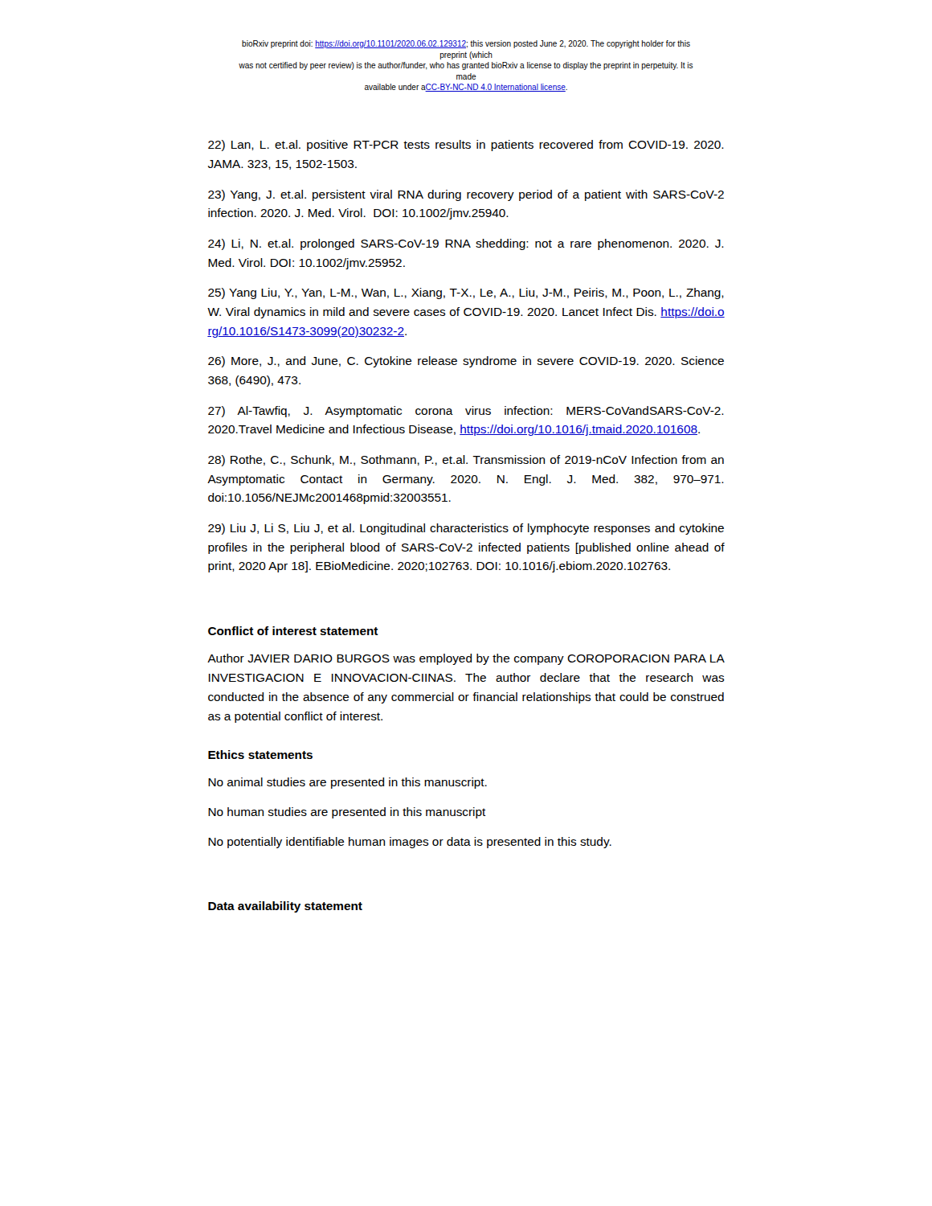bioRxiv preprint doi: https://doi.org/10.1101/2020.06.02.129312; this version posted June 2, 2020. The copyright holder for this preprint (which
was not certified by peer review) is the author/funder, who has granted bioRxiv a license to display the preprint in perpetuity. It is made
available under aCC-BY-NC-ND 4.0 International license.
22) Lan, L. et.al. positive RT-PCR tests results in patients recovered from COVID-19. 2020. JAMA. 323, 15, 1502-1503.
23) Yang, J. et.al. persistent viral RNA during recovery period of a patient with SARS-CoV-2 infection. 2020. J. Med. Virol. DOI: 10.1002/jmv.25940.
24) Li, N. et.al. prolonged SARS-CoV-19 RNA shedding: not a rare phenomenon. 2020. J. Med. Virol. DOI: 10.1002/jmv.25952.
25) Yang Liu, Y., Yan, L-M., Wan, L., Xiang, T-X., Le, A., Liu, J-M., Peiris, M., Poon, L., Zhang, W. Viral dynamics in mild and severe cases of COVID-19. 2020. Lancet Infect Dis. https://doi.org/10.1016/S1473-3099(20)30232-2.
26) More, J., and June, C. Cytokine release syndrome in severe COVID-19. 2020. Science 368, (6490), 473.
27) Al-Tawfiq, J. Asymptomatic corona virus infection: MERS-CoVandSARS-CoV-2. 2020.Travel Medicine and Infectious Disease, https://doi.org/10.1016/j.tmaid.2020.101608.
28) Rothe, C., Schunk, M., Sothmann, P., et.al. Transmission of 2019-nCoV Infection from an Asymptomatic Contact in Germany. 2020. N. Engl. J. Med. 382, 970–971. doi:10.1056/NEJMc2001468pmid:32003551.
29) Liu J, Li S, Liu J, et al. Longitudinal characteristics of lymphocyte responses and cytokine profiles in the peripheral blood of SARS-CoV-2 infected patients [published online ahead of print, 2020 Apr 18]. EBioMedicine. 2020;102763. DOI: 10.1016/j.ebiom.2020.102763.
Conflict of interest statement
Author JAVIER DARIO BURGOS was employed by the company COROPORACION PARA LA INVESTIGACION E INNOVACION-CIINAS. The author declare that the research was conducted in the absence of any commercial or financial relationships that could be construed as a potential conflict of interest.
Ethics statements
No animal studies are presented in this manuscript.
No human studies are presented in this manuscript
No potentially identifiable human images or data is presented in this study.
Data availability statement